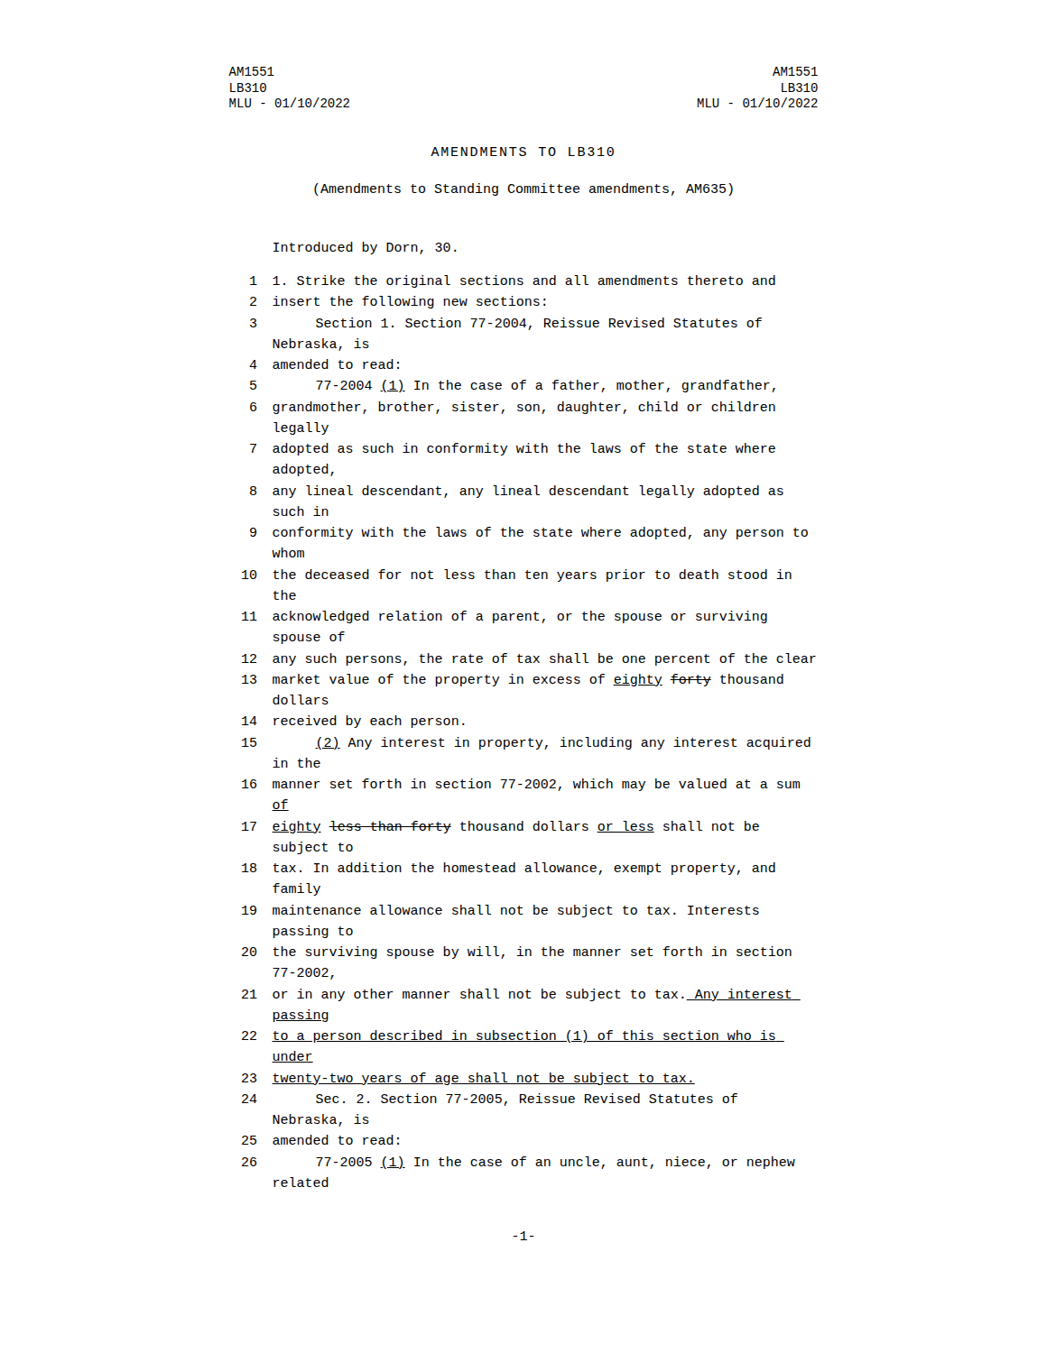AM1551 LB310 MLU - 01/10/2022
AM1551 LB310 MLU - 01/10/2022
AMENDMENTS TO LB310
(Amendments to Standing Committee amendments, AM635)
Introduced by Dorn, 30.
1. Strike the original sections and all amendments thereto and
insert the following new sections:
Section 1. Section 77-2004, Reissue Revised Statutes of Nebraska, is
amended to read:
77-2004 (1) In the case of a father, mother, grandfather,
grandmother, brother, sister, son, daughter, child or children legally
adopted as such in conformity with the laws of the state where adopted,
any lineal descendant, any lineal descendant legally adopted as such in
conformity with the laws of the state where adopted, any person to whom
the deceased for not less than ten years prior to death stood in the
acknowledged relation of a parent, or the spouse or surviving spouse of
any such persons, the rate of tax shall be one percent of the clear
market value of the property in excess of eighty forty thousand dollars
received by each person.
(2) Any interest in property, including any interest acquired in the
manner set forth in section 77-2002, which may be valued at a sum of
eighty less than forty thousand dollars or less shall not be subject to
tax. In addition the homestead allowance, exempt property, and family
maintenance allowance shall not be subject to tax. Interests passing to
the surviving spouse by will, in the manner set forth in section 77-2002,
or in any other manner shall not be subject to tax. Any interest passing
to a person described in subsection (1) of this section who is under
twenty-two years of age shall not be subject to tax.
Sec. 2. Section 77-2005, Reissue Revised Statutes of Nebraska, is
amended to read:
77-2005 (1) In the case of an uncle, aunt, niece, or nephew related
-1-